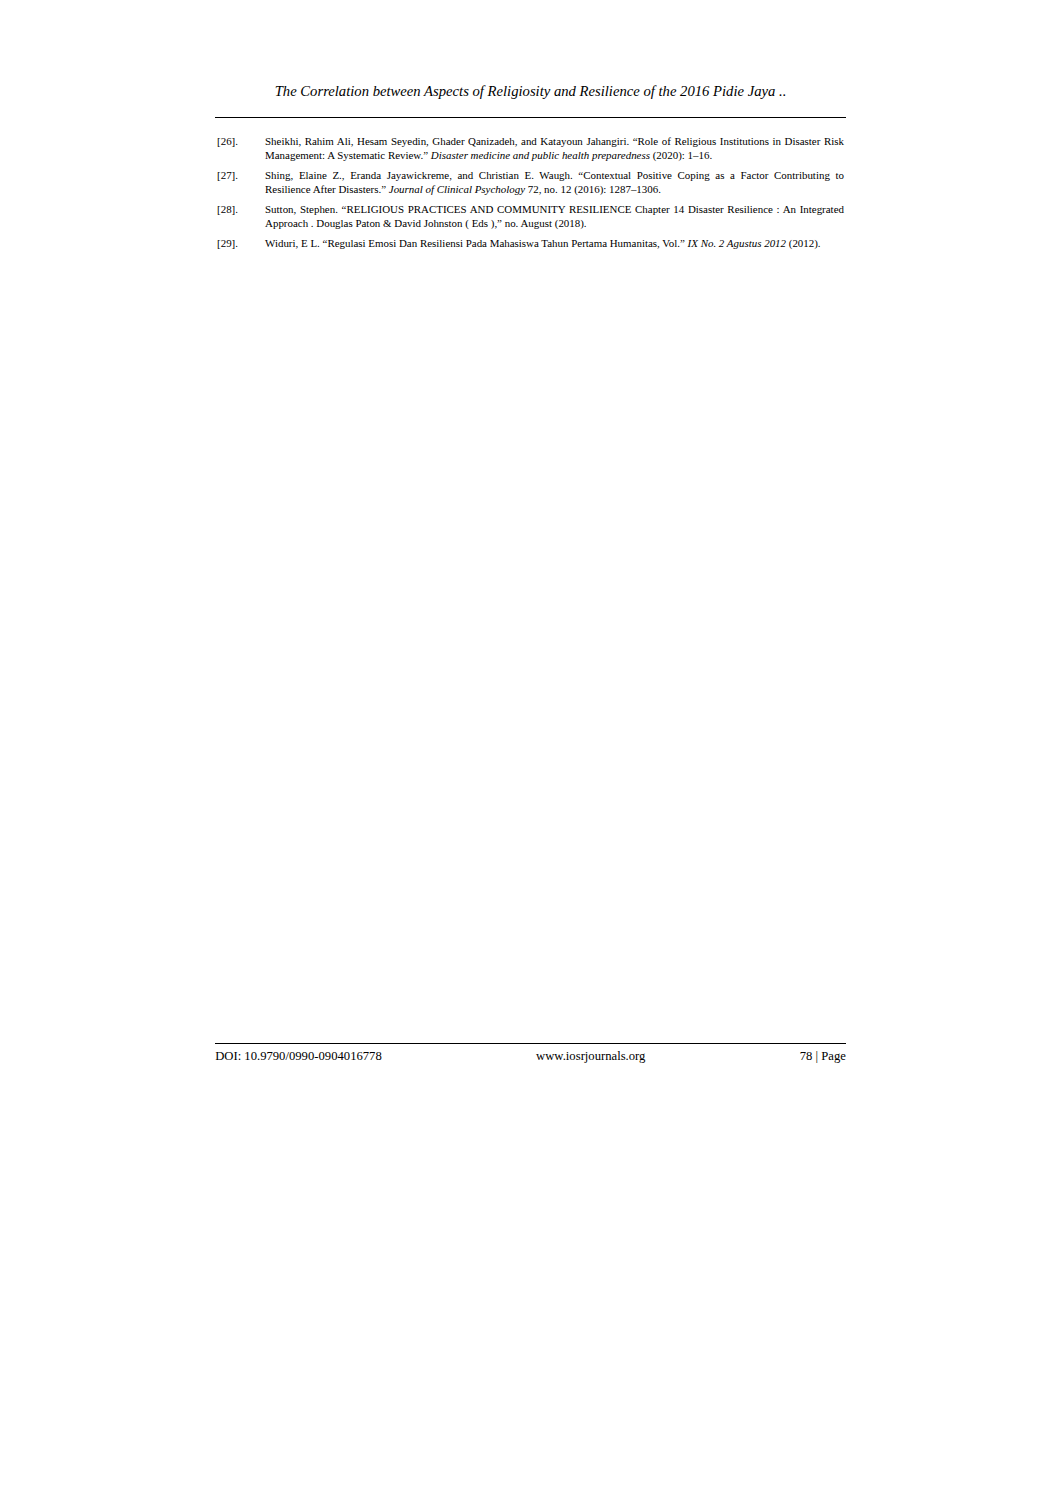The Correlation between Aspects of Religiosity and Resilience of the 2016 Pidie Jaya ..
[26].
Sheikhi, Rahim Ali, Hesam Seyedin, Ghader Qanizadeh, and Katayoun Jahangiri. “Role of Religious Institutions in Disaster Risk Management: A Systematic Review.” Disaster medicine and public health preparedness (2020): 1–16.
[27].
Shing, Elaine Z., Eranda Jayawickreme, and Christian E. Waugh. “Contextual Positive Coping as a Factor Contributing to Resilience After Disasters.” Journal of Clinical Psychology 72, no. 12 (2016): 1287–1306.
[28].
Sutton, Stephen. “RELIGIOUS PRACTICES AND COMMUNITY RESILIENCE Chapter 14 Disaster Resilience : An Integrated Approach . Douglas Paton & David Johnston ( Eds ),” no. August (2018).
[29].
Widuri, E L. “Regulasi Emosi Dan Resiliensi Pada Mahasiswa Tahun Pertama Humanitas, Vol.” IX No. 2 Agustus 2012 (2012).
DOI: 10.9790/0990-0904016778
www.iosrjournals.org
78 | Page